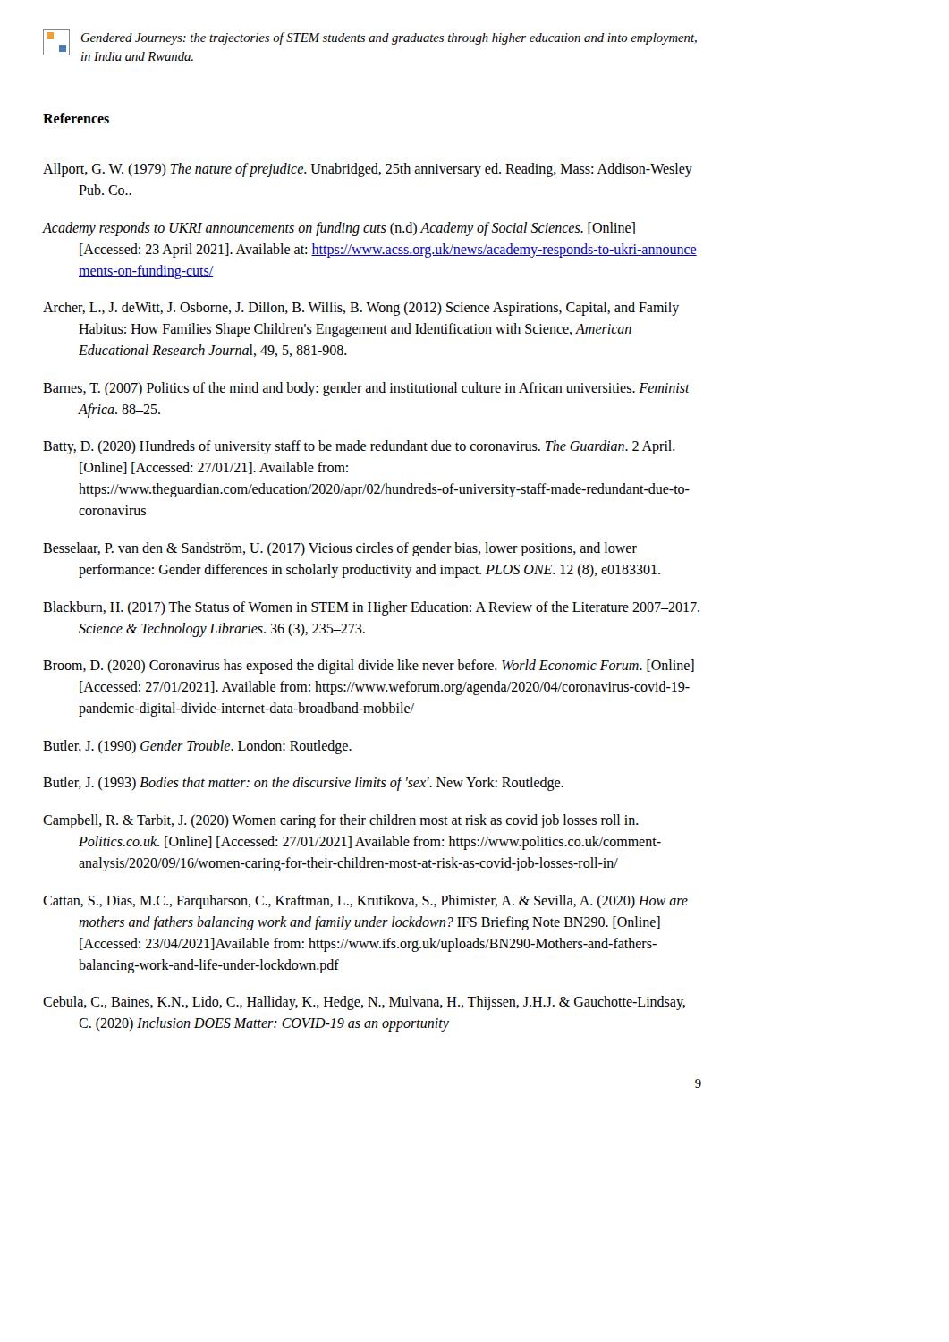Gendered Journeys: the trajectories of STEM students and graduates through higher education and into employment, in India and Rwanda.
References
Allport, G. W. (1979) The nature of prejudice. Unabridged, 25th anniversary ed. Reading, Mass: Addison-Wesley Pub. Co..
Academy responds to UKRI announcements on funding cuts (n.d) Academy of Social Sciences. [Online] [Accessed: 23 April 2021]. Available at: https://www.acss.org.uk/news/academy-responds-to-ukri-announcements-on-funding-cuts/
Archer, L., J. deWitt, J. Osborne, J. Dillon, B. Willis, B. Wong (2012) Science Aspirations, Capital, and Family Habitus: How Families Shape Children's Engagement and Identification with Science, American Educational Research Journal, 49, 5, 881-908.
Barnes, T. (2007) Politics of the mind and body: gender and institutional culture in African universities. Feminist Africa. 88–25.
Batty, D. (2020) Hundreds of university staff to be made redundant due to coronavirus. The Guardian. 2 April. [Online] [Accessed: 27/01/21]. Available from: https://www.theguardian.com/education/2020/apr/02/hundreds-of-university-staff-made-redundant-due-to-coronavirus
Besselaar, P. van den & Sandström, U. (2017) Vicious circles of gender bias, lower positions, and lower performance: Gender differences in scholarly productivity and impact. PLOS ONE. 12 (8), e0183301.
Blackburn, H. (2017) The Status of Women in STEM in Higher Education: A Review of the Literature 2007–2017. Science & Technology Libraries. 36 (3), 235–273.
Broom, D. (2020) Coronavirus has exposed the digital divide like never before. World Economic Forum. [Online] [Accessed: 27/01/2021]. Available from: https://www.weforum.org/agenda/2020/04/coronavirus-covid-19-pandemic-digital-divide-internet-data-broadband-mobbile/
Butler, J. (1990) Gender Trouble. London: Routledge.
Butler, J. (1993) Bodies that matter: on the discursive limits of 'sex'. New York: Routledge.
Campbell, R. & Tarbit, J. (2020) Women caring for their children most at risk as covid job losses roll in. Politics.co.uk. [Online] [Accessed: 27/01/2021] Available from: https://www.politics.co.uk/comment-analysis/2020/09/16/women-caring-for-their-children-most-at-risk-as-covid-job-losses-roll-in/
Cattan, S., Dias, M.C., Farquharson, C., Kraftman, L., Krutikova, S., Phimister, A. & Sevilla, A. (2020) How are mothers and fathers balancing work and family under lockdown? IFS Briefing Note BN290. [Online] [Accessed: 23/04/2021]Available from: https://www.ifs.org.uk/uploads/BN290-Mothers-and-fathers-balancing-work-and-life-under-lockdown.pdf
Cebula, C., Baines, K.N., Lido, C., Halliday, K., Hedge, N., Mulvana, H., Thijssen, J.H.J. & Gauchotte-Lindsay, C. (2020) Inclusion DOES Matter: COVID-19 as an opportunity
9